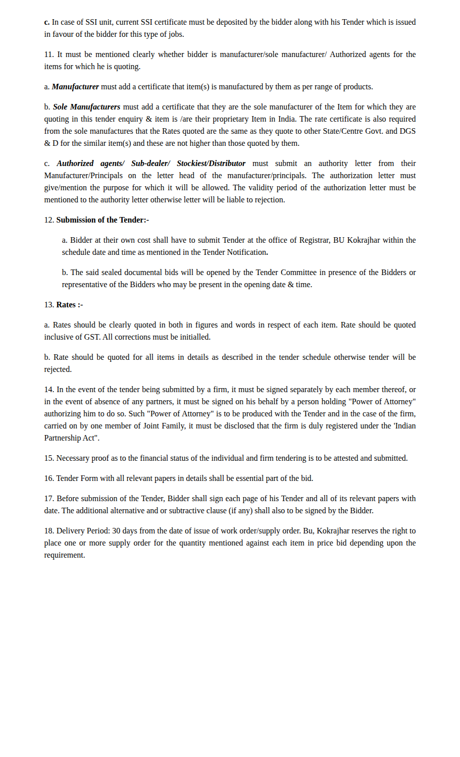c. In case of SSI unit, current SSI certificate must be deposited by the bidder along with his Tender which is issued in favour of the bidder for this type of jobs.
11. It must be mentioned clearly whether bidder is manufacturer/sole manufacturer/ Authorized agents for the items for which he is quoting.
a. Manufacturer must add a certificate that item(s) is manufactured by them as per range of products.
b. Sole Manufacturers must add a certificate that they are the sole manufacturer of the Item for which they are quoting in this tender enquiry & item is /are their proprietary Item in India. The rate certificate is also required from the sole manufactures that the Rates quoted are the same as they quote to other State/Centre Govt. and DGS & D for the similar item(s) and these are not higher than those quoted by them.
c. Authorized agents/ Sub-dealer/ Stockiest/Distributor must submit an authority letter from their Manufacturer/Principals on the letter head of the manufacturer/principals. The authorization letter must give/mention the purpose for which it will be allowed. The validity period of the authorization letter must be mentioned to the authority letter otherwise letter will be liable to rejection.
12. Submission of the Tender:-
a. Bidder at their own cost shall have to submit Tender at the office of Registrar, BU Kokrajhar within the schedule date and time as mentioned in the Tender Notification.
b. The said sealed documental bids will be opened by the Tender Committee in presence of the Bidders or representative of the Bidders who may be present in the opening date & time.
13. Rates :-
a. Rates should be clearly quoted in both in figures and words in respect of each item. Rate should be quoted inclusive of GST. All corrections must be initialled.
b. Rate should be quoted for all items in details as described in the tender schedule otherwise tender will be rejected.
14. In the event of the tender being submitted by a firm, it must be signed separately by each member thereof, or in the event of absence of any partners, it must be signed on his behalf by a person holding "Power of Attorney" authorizing him to do so. Such "Power of Attorney" is to be produced with the Tender and in the case of the firm, carried on by one member of Joint Family, it must be disclosed that the firm is duly registered under the 'Indian Partnership Act".
15. Necessary proof as to the financial status of the individual and firm tendering is to be attested and submitted.
16. Tender Form with all relevant papers in details shall be essential part of the bid.
17. Before submission of the Tender, Bidder shall sign each page of his Tender and all of its relevant papers with date. The additional alternative and or subtractive clause (if any) shall also to be signed by the Bidder.
18. Delivery Period: 30 days from the date of issue of work order/supply order. Bu, Kokrajhar reserves the right to place one or more supply order for the quantity mentioned against each item in price bid depending upon the requirement.